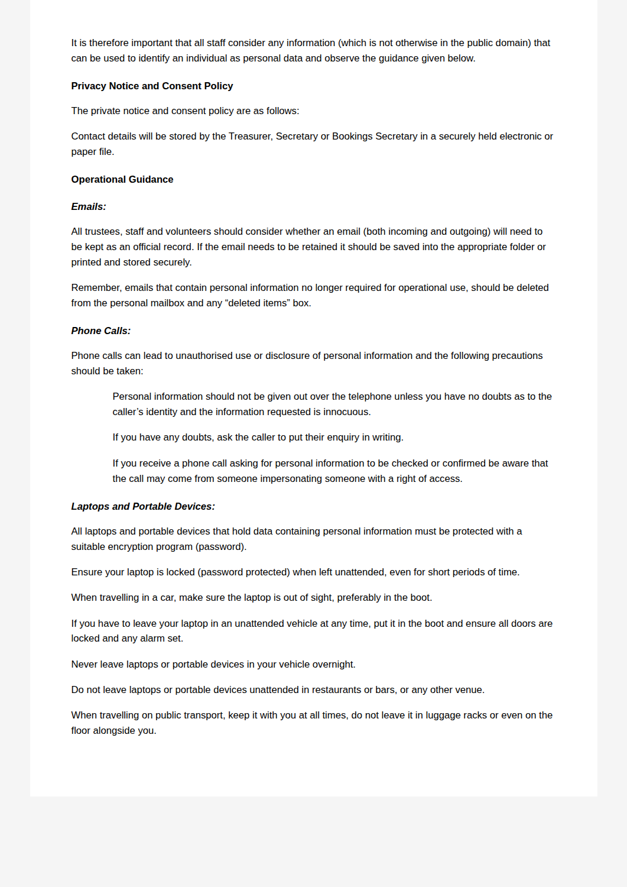It is therefore important that all staff consider any information (which is not otherwise in the public domain) that can be used to identify an individual as personal data and observe the guidance given below.
Privacy Notice and Consent Policy
The private notice and consent policy are as follows:
Contact details will be stored by the Treasurer, Secretary or Bookings Secretary in a securely held electronic or paper file.
Operational Guidance
Emails:
All trustees, staff and volunteers should consider whether an email (both incoming and outgoing) will need to be kept as an official record. If the email needs to be retained it should be saved into the appropriate folder or printed and stored securely.
Remember, emails that contain personal information no longer required for operational use, should be deleted from the personal mailbox and any “deleted items” box.
Phone Calls:
Phone calls can lead to unauthorised use or disclosure of personal information and the following precautions should be taken:
Personal information should not be given out over the telephone unless you have no doubts as to the caller’s identity and the information requested is innocuous.
If you have any doubts, ask the caller to put their enquiry in writing.
If you receive a phone call asking for personal information to be checked or confirmed be aware that the call may come from someone impersonating someone with a right of access.
Laptops and Portable Devices:
All laptops and portable devices that hold data containing personal information must be protected with a suitable encryption program (password).
Ensure your laptop is locked (password protected) when left unattended, even for short periods of time.
When travelling in a car, make sure the laptop is out of sight, preferably in the boot.
If you have to leave your laptop in an unattended vehicle at any time, put it in the boot and ensure all doors are locked and any alarm set.
Never leave laptops or portable devices in your vehicle overnight.
Do not leave laptops or portable devices unattended in restaurants or bars, or any other venue.
When travelling on public transport, keep it with you at all times, do not leave it in luggage racks or even on the floor alongside you.